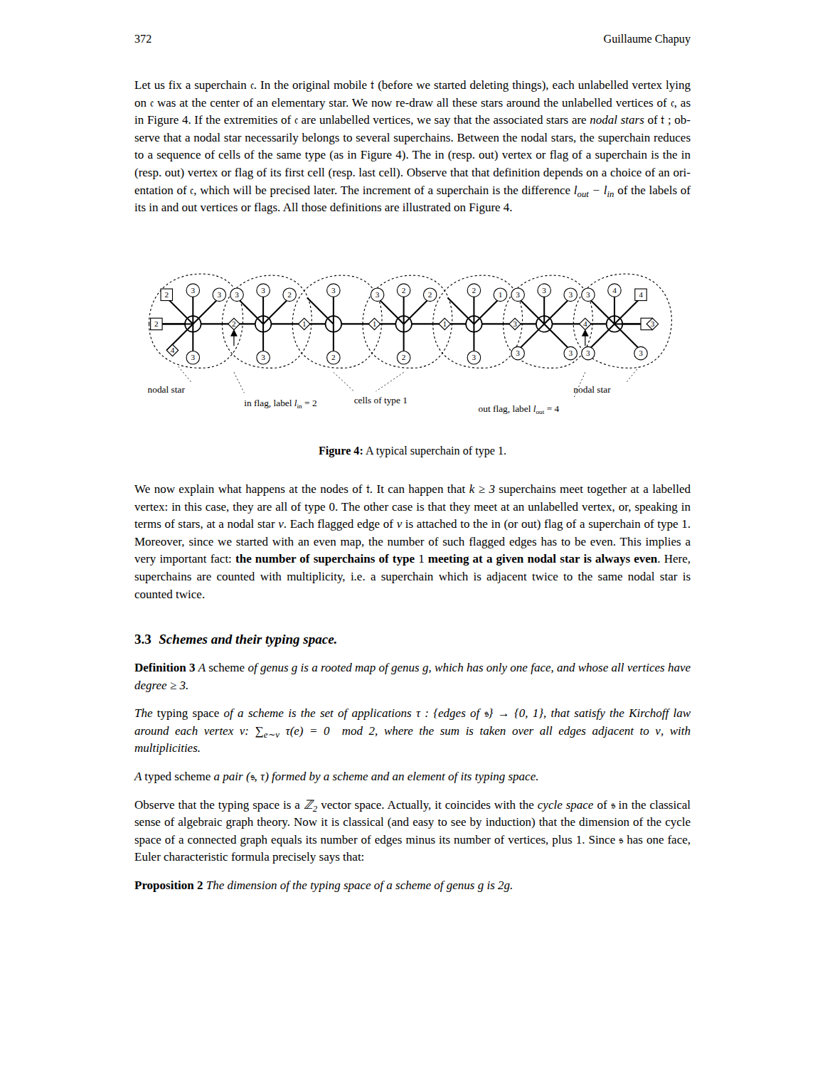372 Guillaume Chapuy
Let us fix a superchain . In the original mobile (before we started deleting things), each unlabelled vertex lying on was at the center of an elementary star. We now re-draw all these stars around the unlabelled vertices of , as in Figure 4. If the extremities of are unlabelled vertices, we say that the associated stars are nodal stars of ; observe that a nodal star necessarily belongs to several superchains. Between the nodal stars, the superchain reduces to a sequence of cells of the same type (as in Figure 4). The in (resp. out) vertex or flag of a superchain is the in (resp. out) vertex or flag of its first cell (resp. last cell). Observe that that definition depends on a choice of an orientation of , which will be precised later. The increment of a superchain is the difference lout − lin of the labels of its in and out vertices or flags. All those definitions are illustrated on Figure 4.
2 2 3 3 3 4 2 3 3 2 3 1 3 2 1 3 2 2 2 1 2 1 3 3 3 3 3 3 3 4 3 4 4 3 3 3 nodal star in flag, label lin = 2 cells of type 1 nodal star out flag, label lout = 4
Figure 4: A typical superchain of type 1.
We now explain what happens at the nodes of . It can happen that k ≥ 3 superchains meet together at a labelled vertex: in this case, they are all of type 0. The other case is that they meet at an unlabelled vertex, or, speaking in terms of stars, at a nodal star ν. Each flagged edge of ν is attached to the in (or out) flag of a superchain of type 1. Moreover, since we started with an even map, the number of such flagged edges has to be even. This implies a very important fact: the number of superchains of type 1 meeting at a given nodal star is always even. Here, superchains are counted with multiplicity, i.e. a superchain which is adjacent twice to the same nodal star is counted twice.
3.3 Schemes and their typing space.
Definition 3 A scheme of genus g is a rooted map of genus g, which has only one face, and whose all vertices have degree ≥ 3.
The typing space of a scheme is the set of applications τ : {edges of } → {0, 1}, that satisfy the Kirchoff law around each vertex v: ∑e∼v τ(e) = 0 mod 2, where the sum is taken over all edges adjacent to v, with multiplicities.
A typed scheme a pair ( , τ) formed by a scheme and an element of its typing space.
Observe that the typing space is a ℤ2 vector space. Actually, it coincides with the cycle space of in the classical sense of algebraic graph theory. Now it is classical (and easy to see by induction) that the dimension of the cycle space of a connected graph equals its number of edges minus its number of vertices, plus 1. Since has one face, Euler characteristic formula precisely says that:
Proposition 2 The dimension of the typing space of a scheme of genus g is 2g.